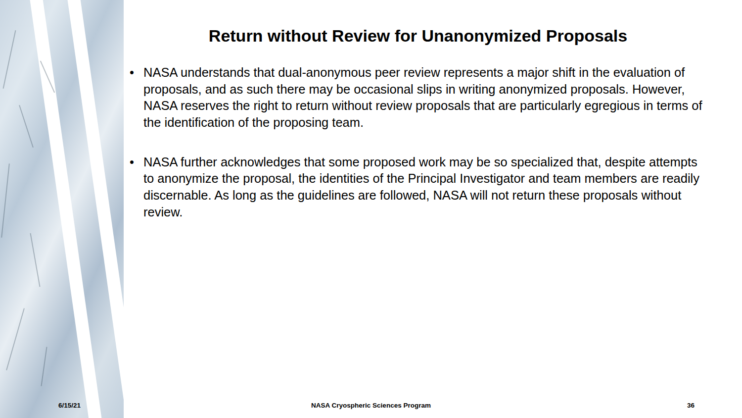Return without Review for Unanonymized Proposals
NASA understands that dual-anonymous peer review represents a major shift in the evaluation of proposals, and as such there may be occasional slips in writing anonymized proposals. However, NASA reserves the right to return without review proposals that are particularly egregious in terms of the identification of the proposing team.
NASA further acknowledges that some proposed work may be so specialized that, despite attempts to anonymize the proposal, the identities of the Principal Investigator and team members are readily discernable. As long as the guidelines are followed, NASA will not return these proposals without review.
6/15/21 NASA Cryospheric Sciences Program 36